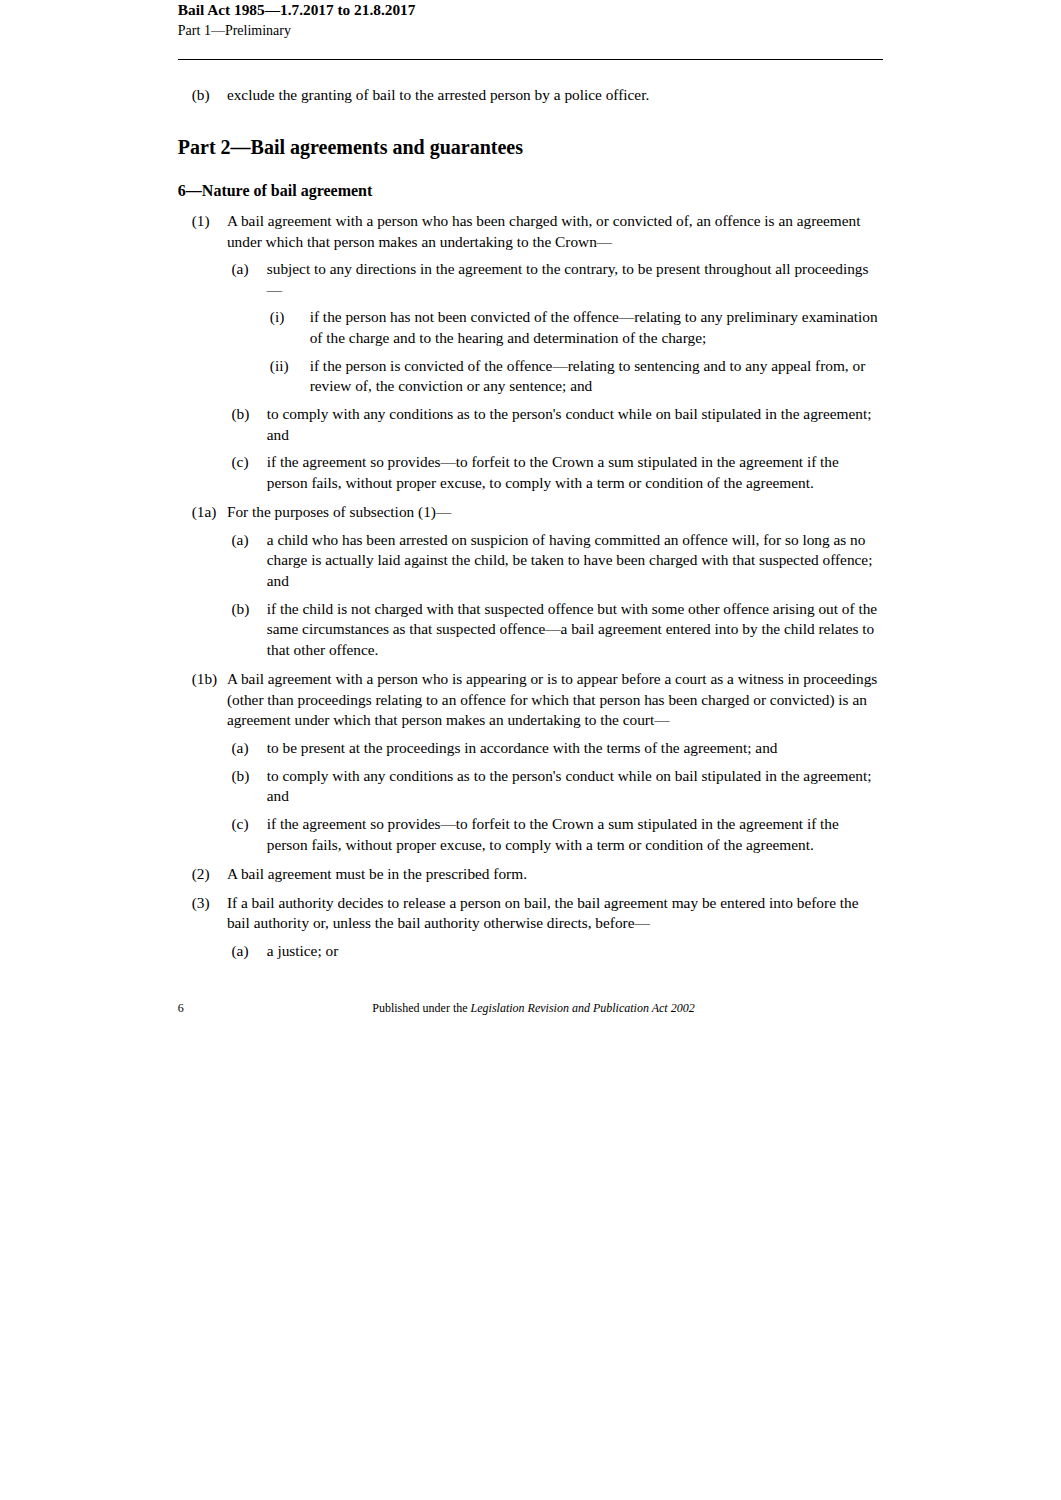Bail Act 1985—1.7.2017 to 21.8.2017
Part 1—Preliminary
(b) exclude the granting of bail to the arrested person by a police officer.
Part 2—Bail agreements and guarantees
6—Nature of bail agreement
(1) A bail agreement with a person who has been charged with, or convicted of, an offence is an agreement under which that person makes an undertaking to the Crown—
(a) subject to any directions in the agreement to the contrary, to be present throughout all proceedings—
(i) if the person has not been convicted of the offence—relating to any preliminary examination of the charge and to the hearing and determination of the charge;
(ii) if the person is convicted of the offence—relating to sentencing and to any appeal from, or review of, the conviction or any sentence; and
(b) to comply with any conditions as to the person's conduct while on bail stipulated in the agreement; and
(c) if the agreement so provides—to forfeit to the Crown a sum stipulated in the agreement if the person fails, without proper excuse, to comply with a term or condition of the agreement.
(1a) For the purposes of subsection (1)—
(a) a child who has been arrested on suspicion of having committed an offence will, for so long as no charge is actually laid against the child, be taken to have been charged with that suspected offence; and
(b) if the child is not charged with that suspected offence but with some other offence arising out of the same circumstances as that suspected offence—a bail agreement entered into by the child relates to that other offence.
(1b) A bail agreement with a person who is appearing or is to appear before a court as a witness in proceedings (other than proceedings relating to an offence for which that person has been charged or convicted) is an agreement under which that person makes an undertaking to the court—
(a) to be present at the proceedings in accordance with the terms of the agreement; and
(b) to comply with any conditions as to the person's conduct while on bail stipulated in the agreement; and
(c) if the agreement so provides—to forfeit to the Crown a sum stipulated in the agreement if the person fails, without proper excuse, to comply with a term or condition of the agreement.
(2) A bail agreement must be in the prescribed form.
(3) If a bail authority decides to release a person on bail, the bail agreement may be entered into before the bail authority or, unless the bail authority otherwise directs, before—
(a) a justice; or
6 Published under the Legislation Revision and Publication Act 2002